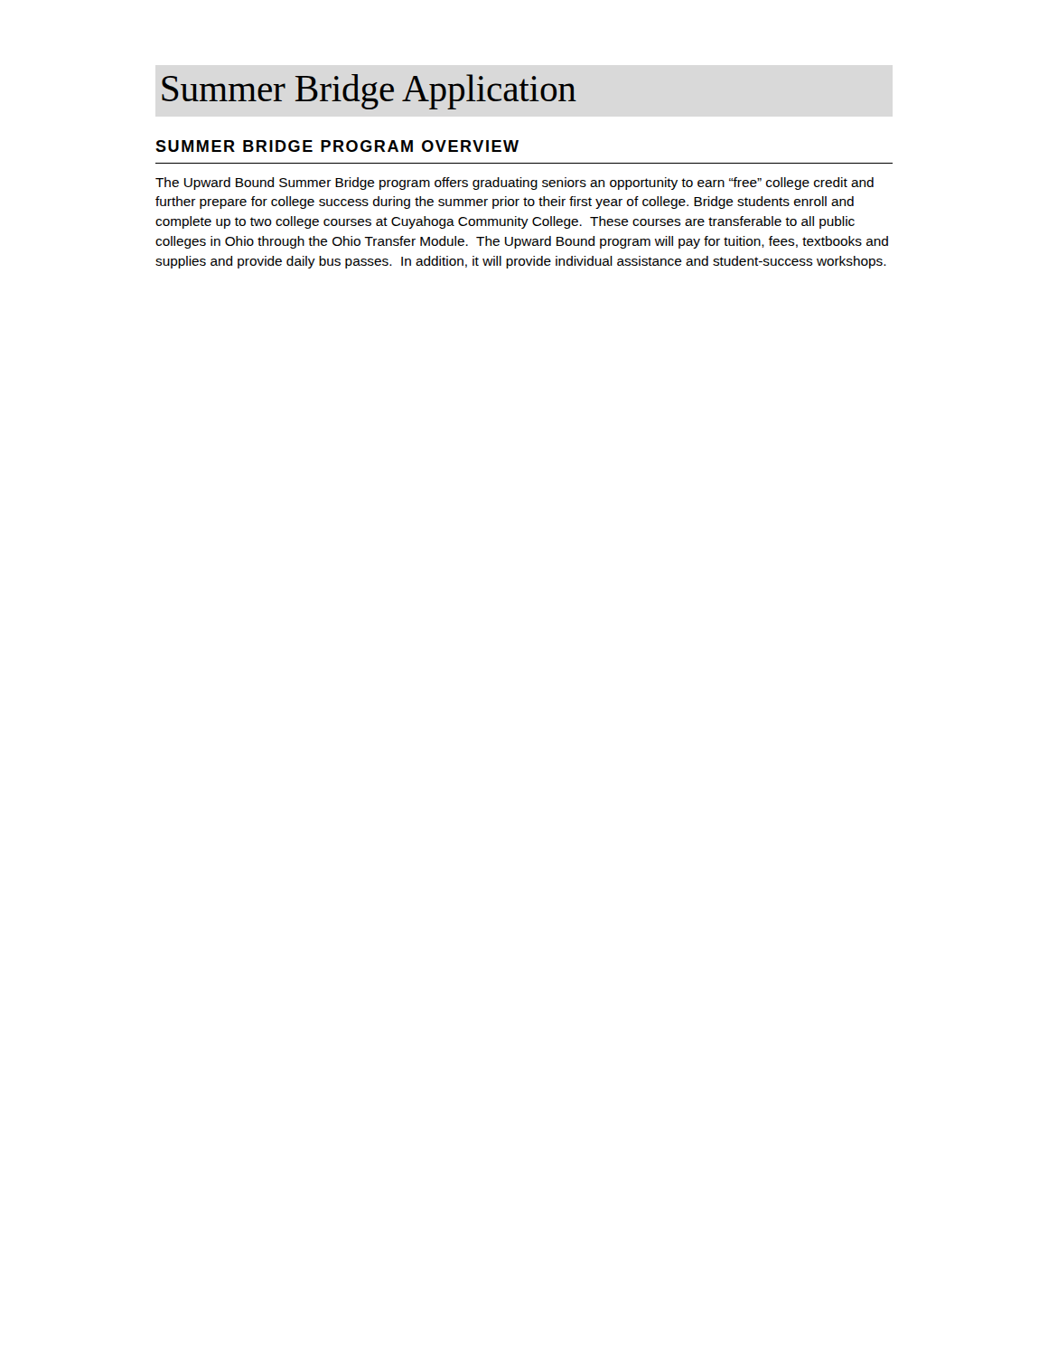Summer Bridge Application
Summer Bridge Program Overview
The Upward Bound Summer Bridge program offers graduating seniors an opportunity to earn “free” college credit and further prepare for college success during the summer prior to their first year of college. Bridge students enroll and complete up to two college courses at Cuyahoga Community College. These courses are transferable to all public colleges in Ohio through the Ohio Transfer Module. The Upward Bound program will pay for tuition, fees, textbooks and supplies and provide daily bus passes. In addition, it will provide individual assistance and student-success workshops.